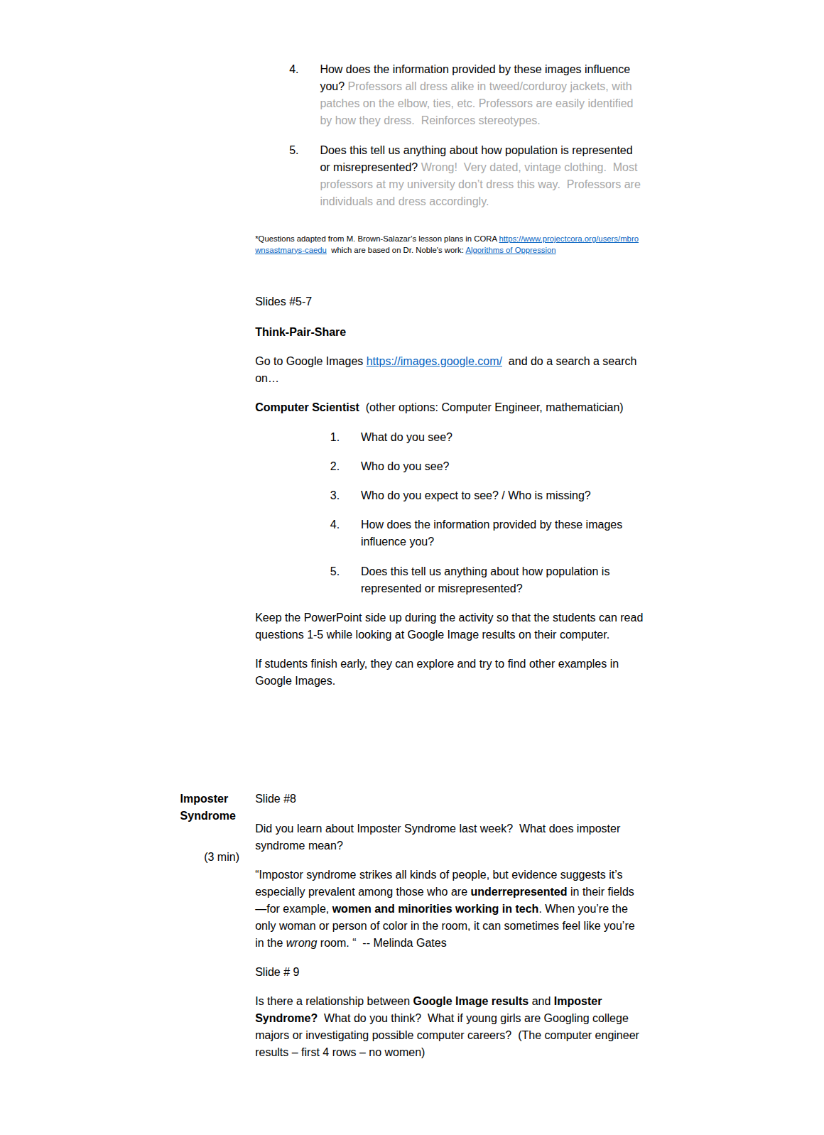4. How does the information provided by these images influence you? Professors all dress alike in tweed/corduroy jackets, with patches on the elbow, ties, etc. Professors are easily identified by how they dress. Reinforces stereotypes.
5. Does this tell us anything about how population is represented or misrepresented? Wrong! Very dated, vintage clothing. Most professors at my university don’t dress this way. Professors are individuals and dress accordingly.
*Questions adapted from M. Brown-Salazar’s lesson plans in CORA https://www.projectcora.org/users/mbrownsastmarys-caedu which are based on Dr. Noble's work: Algorithms of Oppression
Slides #5-7
Think-Pair-Share
Go to Google Images https://images.google.com/ and do a search a search on…
Computer Scientist (other options: Computer Engineer, mathematician)
1. What do you see?
2. Who do you see?
3. Who do you expect to see? / Who is missing?
4. How does the information provided by these images influence you?
5. Does this tell us anything about how population is represented or misrepresented?
Keep the PowerPoint side up during the activity so that the students can read questions 1-5 while looking at Google Image results on their computer.
If students finish early, they can explore and try to find other examples in Google Images.
Imposter Syndrome
(3 min)
Slide #8
Did you learn about Imposter Syndrome last week? What does imposter syndrome mean?
“Impostor syndrome strikes all kinds of people, but evidence suggests it’s especially prevalent among those who are underrepresented in their fields—for example, women and minorities working in tech. When you’re the only woman or person of color in the room, it can sometimes feel like you’re in the wrong room. “ -- Melinda Gates
Slide # 9
Is there a relationship between Google Image results and Imposter Syndrome? What do you think? What if young girls are Googling college majors or investigating possible computer careers? (The computer engineer results – first 4 rows – no women)